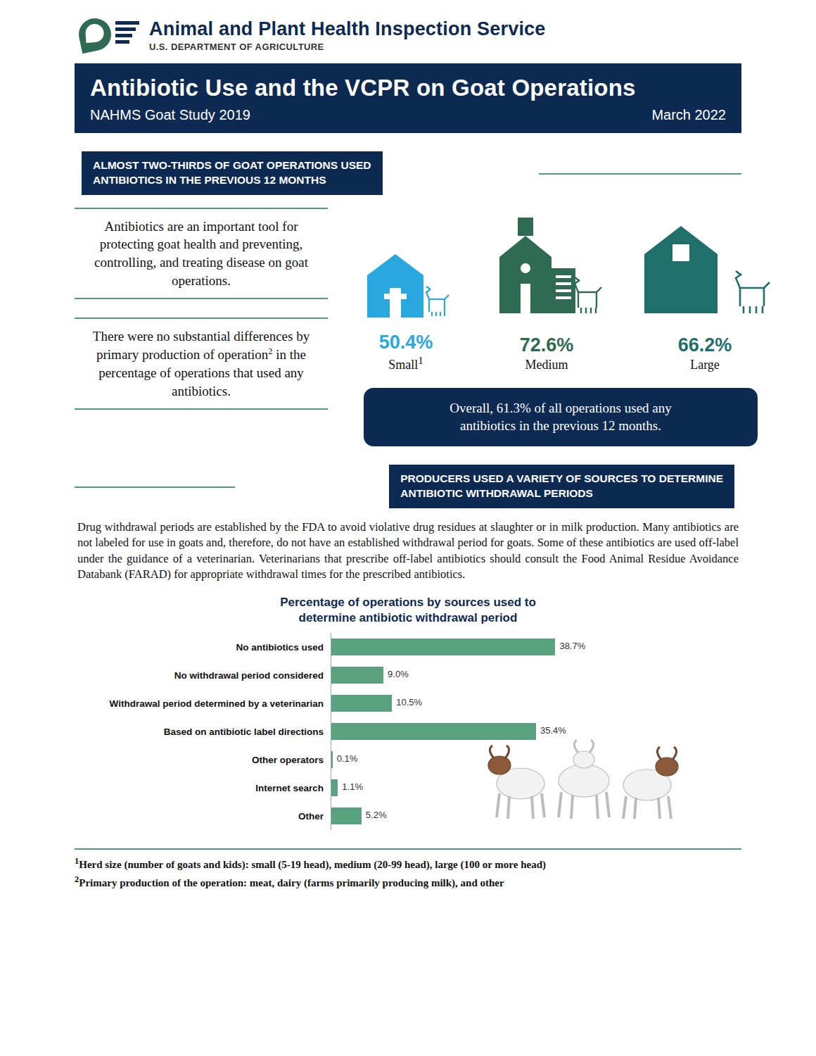Animal and Plant Health Inspection Service
U.S. DEPARTMENT OF AGRICULTURE
Antibiotic Use and the VCPR on Goat Operations
NAHMS Goat Study 2019 March 2022
ALMOST TWO-THIRDS OF GOAT OPERATIONS USED
ANTIBIOTICS IN THE PREVIOUS 12 MONTHS
Antibiotics are an important tool for protecting goat health and preventing, controlling, and treating disease on goat operations.
There were no substantial differences by primary production of operation2 in the percentage of operations that used any antibiotics.
50.4%
Small1
72.6%
Medium
66.2%
Large
Overall, 61.3% of all operations used any
antibiotics in the previous 12 months.
PRODUCERS USED A VARIETY OF SOURCES TO DETERMINE
ANTIBIOTIC WITHDRAWAL PERIODS
Drug withdrawal periods are established by the FDA to avoid violative drug residues at slaughter or in milk production. Many antibiotics are not labeled for use in goats and, therefore, do not have an established withdrawal period for goats. Some of these antibiotics are used off-label under the guidance of a veterinarian. Veterinarians that prescribe off-label antibiotics should consult the Food Animal Residue Avoidance Databank (FARAD) for appropriate withdrawal times for the prescribed antibiotics.
Percentage of operations by sources used to
determine antibiotic withdrawal period
No antibiotics used
38.7%
No withdrawal period considered
9.0%
Withdrawal period determined by a veterinarian
10.5%
Based on antibiotic label directions
35.4%
Other operators
0.1%
Internet search
1.1%
Other
5.2%
1Herd size (number of goats and kids): small (5-19 head), medium (20-99 head), large (100 or more head)
2Primary production of the operation: meat, dairy (farms primarily producing milk), and other